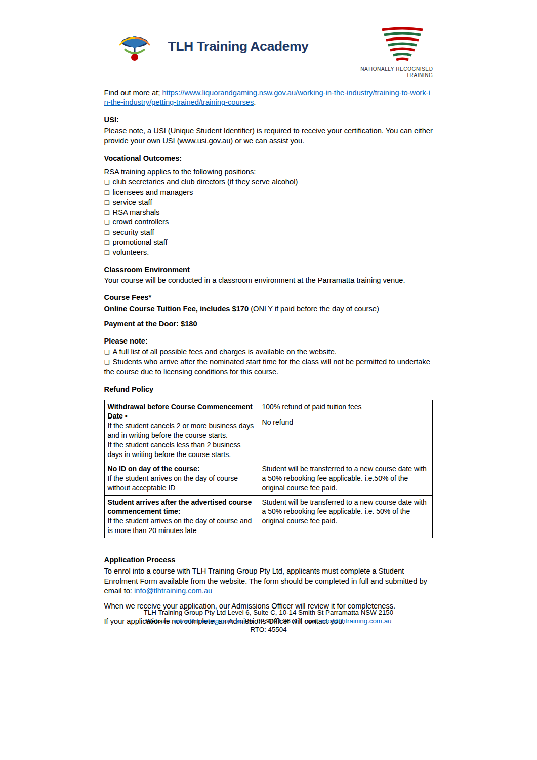TLH Training Academy
Nationally Recognised
Training
Find out more at; https://www.liquorandgaming.nsw.gov.au/working-in-the-industry/training-to-work-in-the-industry/getting-trained/training-courses.
USI:
Please note, a USI (Unique Student Identifier) is required to receive your certification. You can either provide your own USI (www.usi.gov.au) or we can assist you.
Vocational Outcomes:
RSA training applies to the following positions:
club secretaries and club directors (if they serve alcohol)
licensees and managers
service staff
RSA marshals
crowd controllers
security staff
promotional staff
volunteers.
Classroom Environment
Your course will be conducted in a classroom environment at the Parramatta training venue.
Course Fees*
Online Course Tuition Fee, includes $170 (ONLY if paid before the day of course)
Payment at the Door: $180
Please note:
A full list of all possible fees and charges is available on the website.
Students who arrive after the nominated start time for the class will not be permitted to undertake the course due to licensing conditions for this course.
Refund Policy
| Withdrawal before Course Commencement Date ▪ If the student cancels 2 or more business days and in writing before the course starts. If the student cancels less than 2 business days in writing before the course starts. | 100% refund of paid tuition fees No refund |
| No ID on day of the course: If the student arrives on the day of course without acceptable ID | Student will be transferred to a new course date with a 50% rebooking fee applicable. i.e.50% of the original course fee paid. |
| Student arrives after the advertised course commencement time: If the student arrives on the day of course and is more than 20 minutes late | Student will be transferred to a new course date with a 50% rebooking fee applicable. i.e. 50% of the original course fee paid. |
Application Process
To enrol into a course with TLH Training Group Pty Ltd, applicants must complete a Student Enrolment Form available from the website. The form should be completed in full and submitted by email to: info@tlhtraining.com.au
When we receive your application, our Admissions Officer will review it for completeness.
If your application is not complete, an Admissions Officer will contact you.
TLH Training Group Pty Ltd Level 6, Suite C, 10-14 Smith St Parramatta NSW 2150
Website: www.tlhtraining.com.au Ph: 02 9891 3671 Email: info@tlhtraining.com.au
RTO: 45504